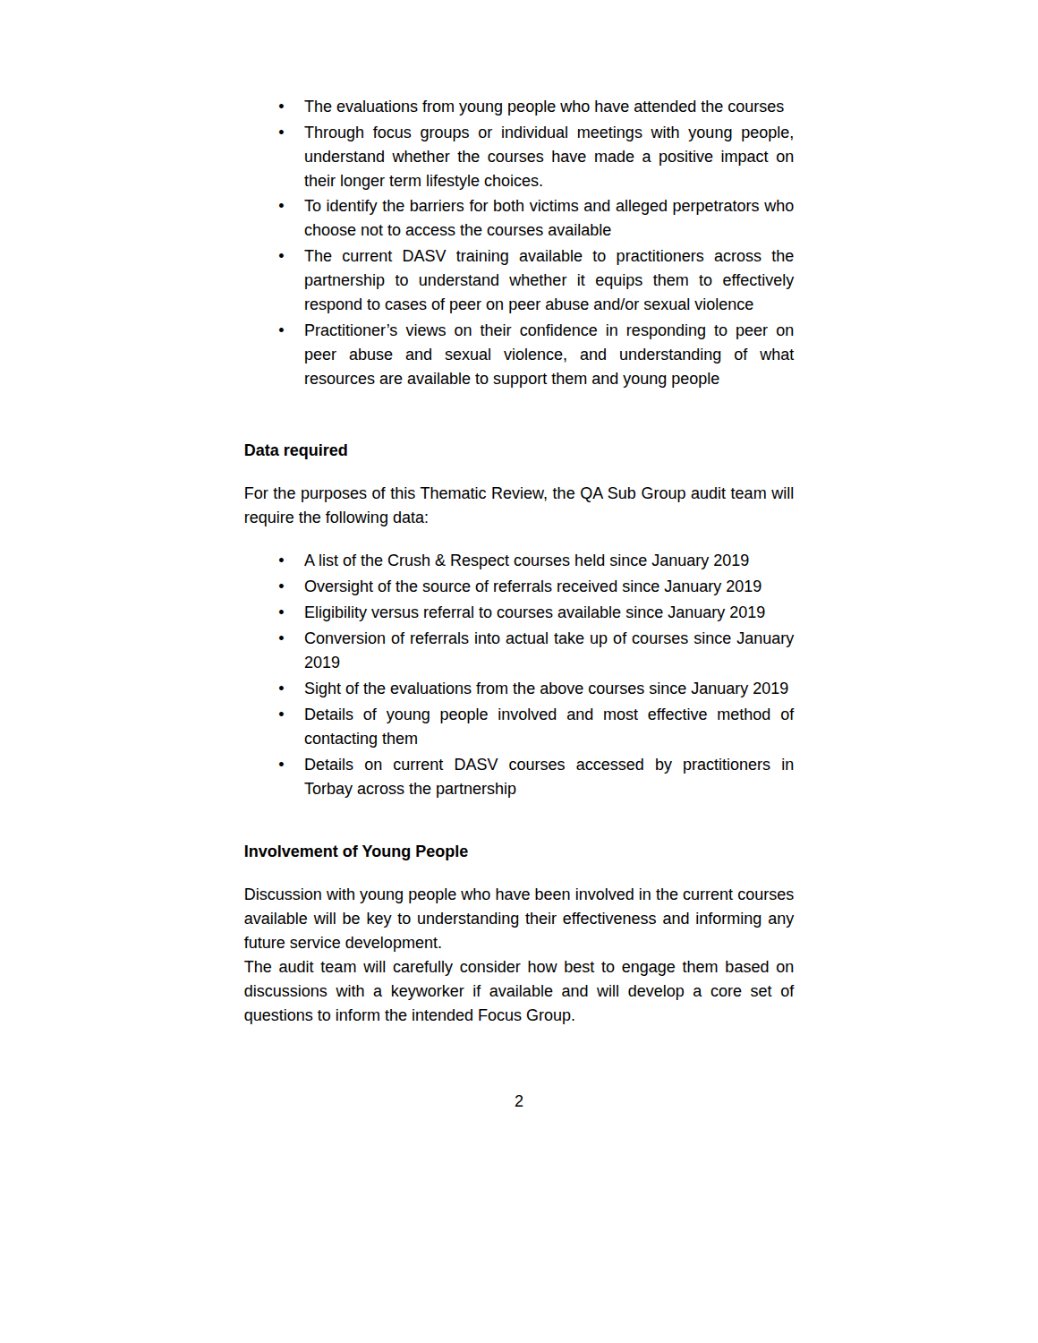The evaluations from young people who have attended the courses
Through focus groups or individual meetings with young people, understand whether the courses have made a positive impact on their longer term lifestyle choices.
To identify the barriers for both victims and alleged perpetrators who choose not to access the courses available
The current DASV training available to practitioners across the partnership to understand whether it equips them to effectively respond to cases of peer on peer abuse and/or sexual violence
Practitioner’s views on their confidence in responding to peer on peer abuse and sexual violence, and understanding of what resources are available to support them and young people
Data required
For the purposes of this Thematic Review, the QA Sub Group audit team will require the following data:
A list of the Crush & Respect courses held since January 2019
Oversight of the source of referrals received since January 2019
Eligibility versus referral to courses available since January 2019
Conversion of referrals into actual take up of courses since January 2019
Sight of the evaluations from the above courses since January 2019
Details of young people involved and most effective method of contacting them
Details on current DASV courses accessed by practitioners in Torbay across the partnership
Involvement of Young People
Discussion with young people who have been involved in the current courses available will be key to understanding their effectiveness and informing any future service development.
The audit team will carefully consider how best to engage them based on discussions with a keyworker if available and will develop a core set of questions to inform the intended Focus Group.
2